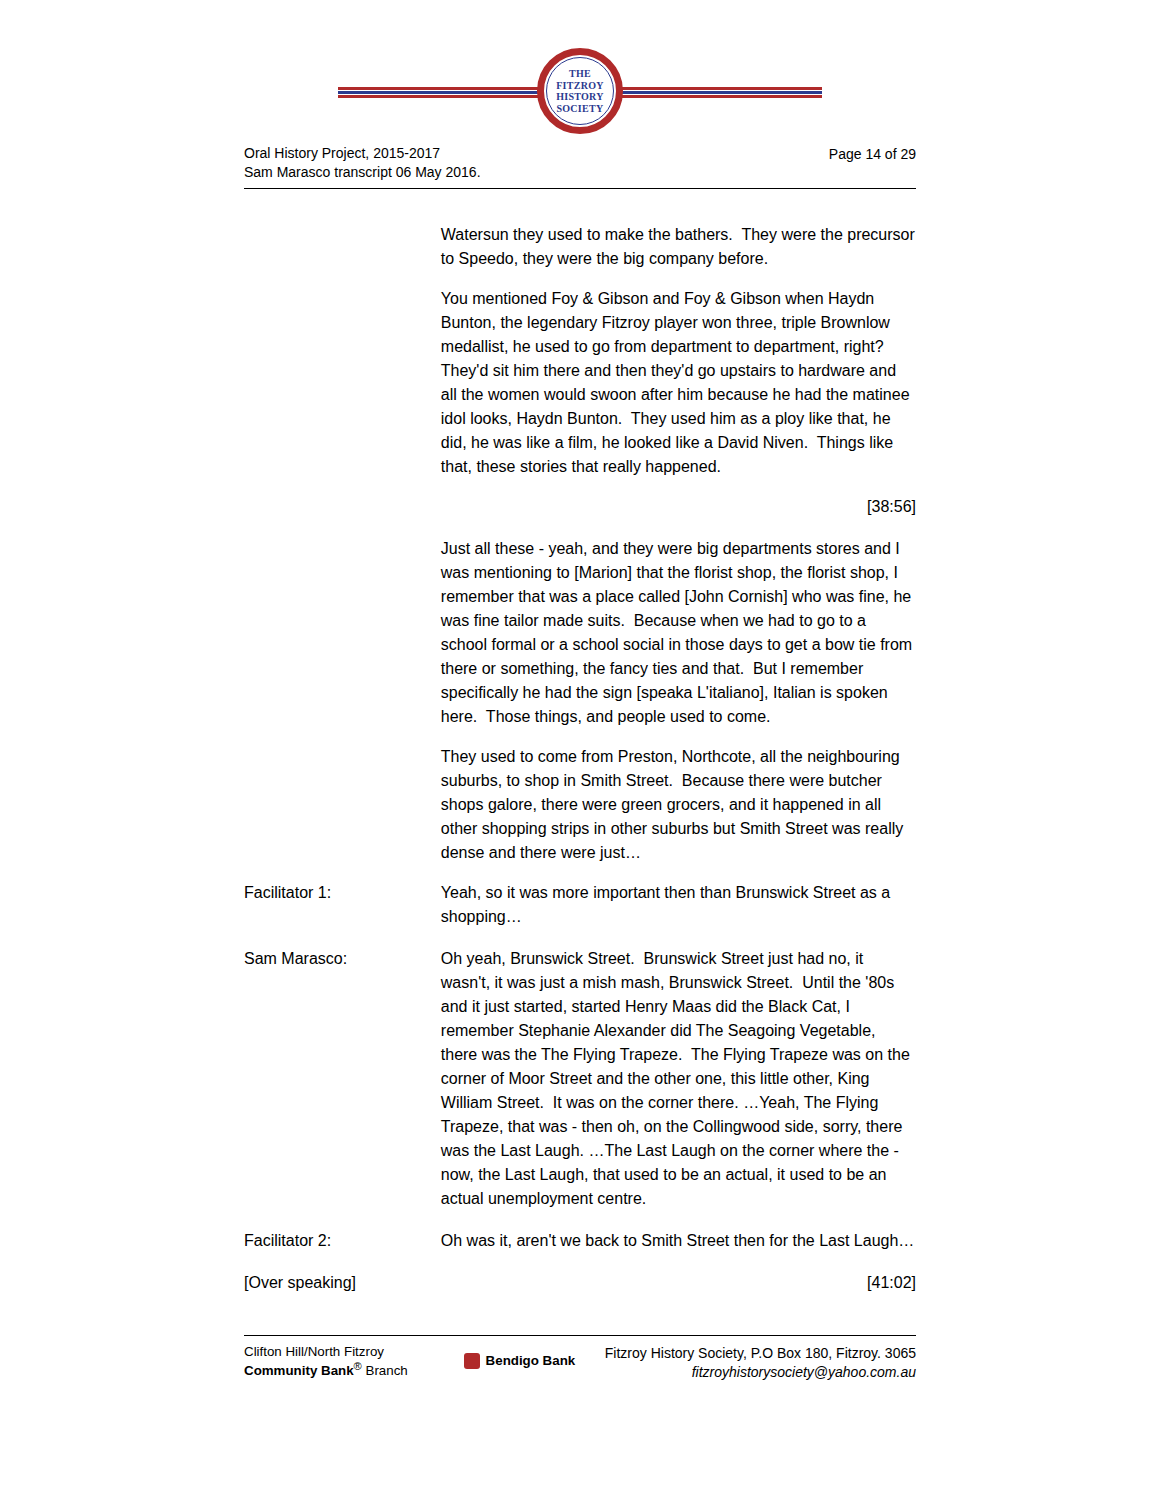The
Fitzroy
History
Society
Oral History Project, 2015-2017
Sam Marasco transcript 06 May 2016.
Page 14 of 29
Watersun they used to make the bathers. They were the precursor to Speedo, they were the big company before.
You mentioned Foy & Gibson and Foy & Gibson when Haydn Bunton, the legendary Fitzroy player won three, triple Brownlow medallist, he used to go from department to department, right? They'd sit him there and then they'd go upstairs to hardware and all the women would swoon after him because he had the matinee idol looks, Haydn Bunton. They used him as a ploy like that, he did, he was like a film, he looked like a David Niven. Things like that, these stories that really happened.
[38:56]
Just all these - yeah, and they were big departments stores and I was mentioning to [Marion] that the florist shop, the florist shop, I remember that was a place called [John Cornish] who was fine, he was fine tailor made suits. Because when we had to go to a school formal or a school social in those days to get a bow tie from there or something, the fancy ties and that. But I remember specifically he had the sign [speaka L'italiano], Italian is spoken here. Those things, and people used to come.
They used to come from Preston, Northcote, all the neighbouring suburbs, to shop in Smith Street. Because there were butcher shops galore, there were green grocers, and it happened in all other shopping strips in other suburbs but Smith Street was really dense and there were just…
Facilitator 1:
Yeah, so it was more important then than Brunswick Street as a shopping…
Sam Marasco:
Oh yeah, Brunswick Street. Brunswick Street just had no, it wasn't, it was just a mish mash, Brunswick Street. Until the '80s and it just started, started Henry Maas did the Black Cat, I remember Stephanie Alexander did The Seagoing Vegetable, there was the The Flying Trapeze. The Flying Trapeze was on the corner of Moor Street and the other one, this little other, King William Street. It was on the corner there. …Yeah, The Flying Trapeze, that was - then oh, on the Collingwood side, sorry, there was the Last Laugh. …The Last Laugh on the corner where the - now, the Last Laugh, that used to be an actual, it used to be an actual unemployment centre.
Facilitator 2:
Oh was it, aren't we back to Smith Street then for the Last Laugh…
[Over speaking]
[41:02]
Clifton Hill/North Fitzroy Community Bank® Branch
Bendigo Bank
Fitzroy History Society, P.O Box 180, Fitzroy. 3065
fitzroyhistorysociety@yahoo.com.au